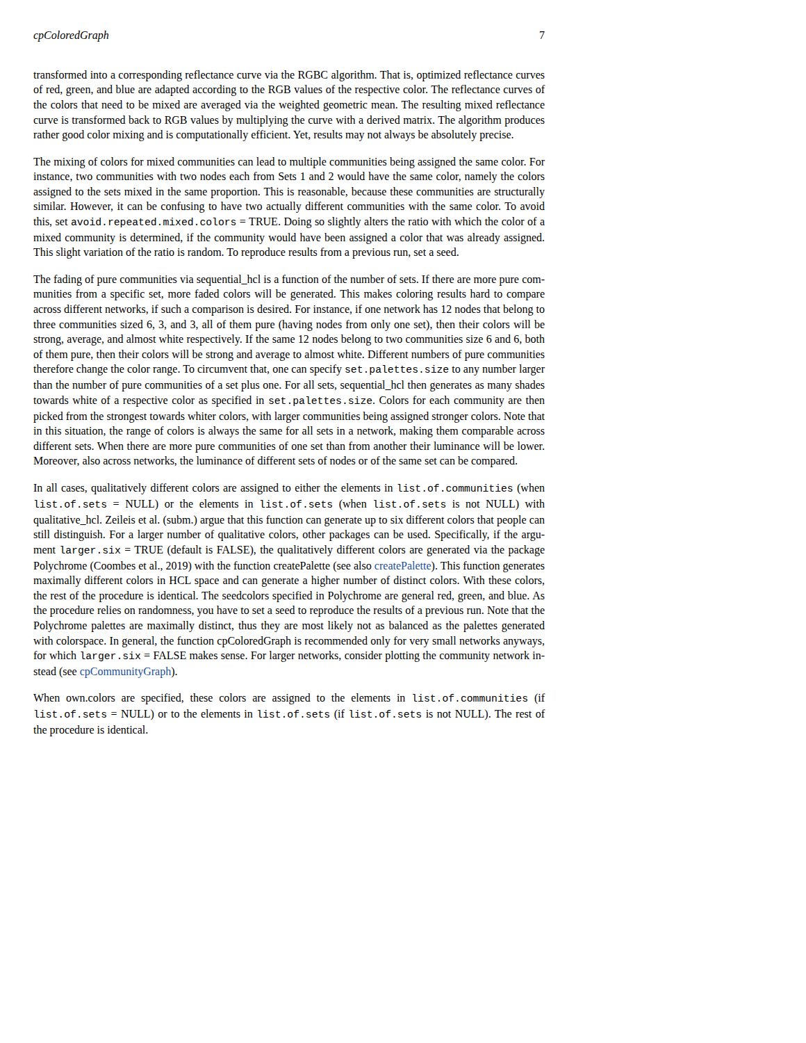cpColoredGraph 7
transformed into a corresponding reflectance curve via the RGBC algorithm. That is, optimized reflectance curves of red, green, and blue are adapted according to the RGB values of the respective color. The reflectance curves of the colors that need to be mixed are averaged via the weighted geometric mean. The resulting mixed reflectance curve is transformed back to RGB values by multiplying the curve with a derived matrix. The algorithm produces rather good color mixing and is computationally efficient. Yet, results may not always be absolutely precise.
The mixing of colors for mixed communities can lead to multiple communities being assigned the same color. For instance, two communities with two nodes each from Sets 1 and 2 would have the same color, namely the colors assigned to the sets mixed in the same proportion. This is reasonable, because these communities are structurally similar. However, it can be confusing to have two actually different communities with the same color. To avoid this, set avoid.repeated.mixed.colors = TRUE. Doing so slightly alters the ratio with which the color of a mixed community is determined, if the community would have been assigned a color that was already assigned. This slight variation of the ratio is random. To reproduce results from a previous run, set a seed.
The fading of pure communities via sequential_hcl is a function of the number of sets. If there are more pure communities from a specific set, more faded colors will be generated. This makes coloring results hard to compare across different networks, if such a comparison is desired. For instance, if one network has 12 nodes that belong to three communities sized 6, 3, and 3, all of them pure (having nodes from only one set), then their colors will be strong, average, and almost white respectively. If the same 12 nodes belong to two communities size 6 and 6, both of them pure, then their colors will be strong and average to almost white. Different numbers of pure communities therefore change the color range. To circumvent that, one can specify set.palettes.size to any number larger than the number of pure communities of a set plus one. For all sets, sequential_hcl then generates as many shades towards white of a respective color as specified in set.palettes.size. Colors for each community are then picked from the strongest towards whiter colors, with larger communities being assigned stronger colors. Note that in this situation, the range of colors is always the same for all sets in a network, making them comparable across different sets. When there are more pure communities of one set than from another their luminance will be lower. Moreover, also across networks, the luminance of different sets of nodes or of the same set can be compared.
In all cases, qualitatively different colors are assigned to either the elements in list.of.communities (when list.of.sets = NULL) or the elements in list.of.sets (when list.of.sets is not NULL) with qualitative_hcl. Zeileis et al. (subm.) argue that this function can generate up to six different colors that people can still distinguish. For a larger number of qualitative colors, other packages can be used. Specifically, if the argument larger.six = TRUE (default is FALSE), the qualitatively different colors are generated via the package Polychrome (Coombes et al., 2019) with the function createPalette (see also createPalette). This function generates maximally different colors in HCL space and can generate a higher number of distinct colors. With these colors, the rest of the procedure is identical. The seedcolors specified in Polychrome are general red, green, and blue. As the procedure relies on randomness, you have to set a seed to reproduce the results of a previous run. Note that the Polychrome palettes are maximally distinct, thus they are most likely not as balanced as the palettes generated with colorspace. In general, the function cpColoredGraph is recommended only for very small networks anyways, for which larger.six = FALSE makes sense. For larger networks, consider plotting the community network instead (see cpCommunityGraph).
When own.colors are specified, these colors are assigned to the elements in list.of.communities (if list.of.sets = NULL) or to the elements in list.of.sets (if list.of.sets is not NULL). The rest of the procedure is identical.